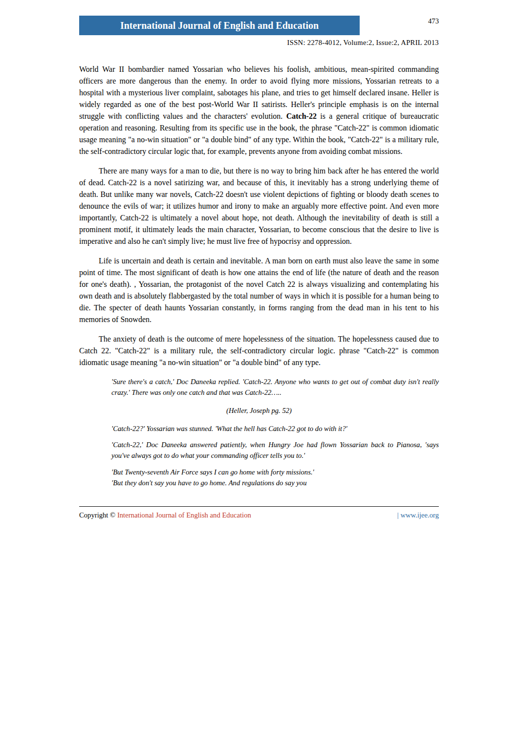473
International Journal of English and Education
ISSN: 2278-4012, Volume:2, Issue:2, APRIL 2013
World War II bombardier named Yossarian who believes his foolish, ambitious, mean-spirited commanding officers are more dangerous than the enemy. In order to avoid flying more missions, Yossarian retreats to a hospital with a mysterious liver complaint, sabotages his plane, and tries to get himself declared insane. Heller is widely regarded as one of the best post-World War II satirists. Heller's principle emphasis is on the internal struggle with conflicting values and the characters' evolution. Catch-22 is a general critique of bureaucratic operation and reasoning. Resulting from its specific use in the book, the phrase "Catch-22" is common idiomatic usage meaning "a no-win situation" or "a double bind" of any type. Within the book, "Catch-22" is a military rule, the self-contradictory circular logic that, for example, prevents anyone from avoiding combat missions.
There are many ways for a man to die, but there is no way to bring him back after he has entered the world of dead. Catch-22 is a novel satirizing war, and because of this, it inevitably has a strong underlying theme of death. But unlike many war novels, Catch-22 doesn't use violent depictions of fighting or bloody death scenes to denounce the evils of war; it utilizes humor and irony to make an arguably more effective point. And even more importantly, Catch-22 is ultimately a novel about hope, not death. Although the inevitability of death is still a prominent motif, it ultimately leads the main character, Yossarian, to become conscious that the desire to live is imperative and also he can't simply live; he must live free of hypocrisy and oppression.
Life is uncertain and death is certain and inevitable. A man born on earth must also leave the same in some point of time. The most significant of death is how one attains the end of life (the nature of death and the reason for one's death). , Yossarian, the protagonist of the novel Catch 22 is always visualizing and contemplating his own death and is absolutely flabbergasted by the total number of ways in which it is possible for a human being to die. The specter of death haunts Yossarian constantly, in forms ranging from the dead man in his tent to his memories of Snowden.
The anxiety of death is the outcome of mere hopelessness of the situation. The hopelessness caused due to Catch 22. "Catch-22" is a military rule, the self-contradictory circular logic. phrase "Catch-22" is common idiomatic usage meaning "a no-win situation" or "a double bind" of any type.
'Sure there's a catch,' Doc Daneeka replied. 'Catch-22. Anyone who wants to get out of combat duty isn't really crazy.' There was only one catch and that was Catch-22…..
(Heller, Joseph pg. 52)
'Catch-22?' Yossarian was stunned. 'What the hell has Catch-22 got to do with it?'
'Catch-22,' Doc Daneeka answered patiently, when Hungry Joe had flown Yossarian back to Pianosa, 'says you've always got to do what your commanding officer tells you to.'
'But Twenty-seventh Air Force says I can go home with forty missions.'
'But they don't say you have to go home. And regulations do say you
Copyright © International Journal of English and Education | www.ijee.org